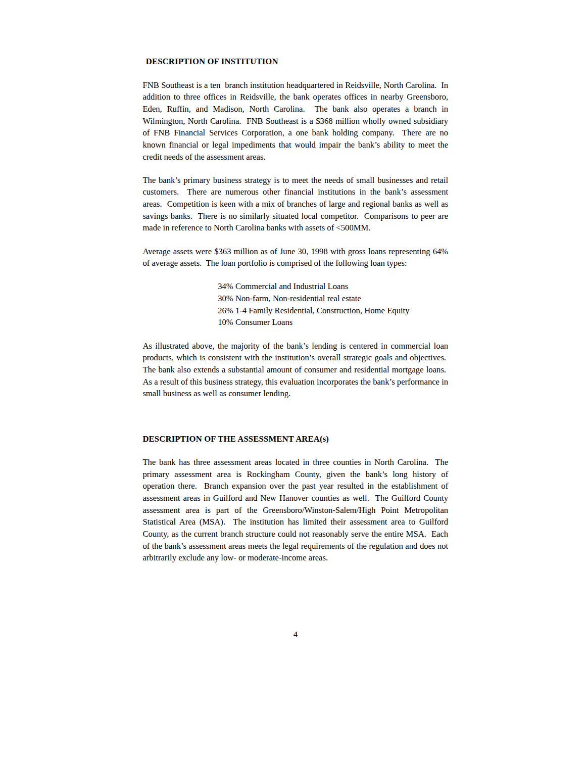DESCRIPTION OF INSTITUTION
FNB Southeast is a ten branch institution headquartered in Reidsville, North Carolina. In addition to three offices in Reidsville, the bank operates offices in nearby Greensboro, Eden, Ruffin, and Madison, North Carolina. The bank also operates a branch in Wilmington, North Carolina. FNB Southeast is a $368 million wholly owned subsidiary of FNB Financial Services Corporation, a one bank holding company. There are no known financial or legal impediments that would impair the bank’s ability to meet the credit needs of the assessment areas.
The bank’s primary business strategy is to meet the needs of small businesses and retail customers. There are numerous other financial institutions in the bank’s assessment areas. Competition is keen with a mix of branches of large and regional banks as well as savings banks. There is no similarly situated local competitor. Comparisons to peer are made in reference to North Carolina banks with assets of <500MM.
Average assets were $363 million as of June 30, 1998 with gross loans representing 64% of average assets. The loan portfolio is comprised of the following loan types:
34% Commercial and Industrial Loans
30% Non-farm, Non-residential real estate
26% 1-4 Family Residential, Construction, Home Equity
10% Consumer Loans
As illustrated above, the majority of the bank’s lending is centered in commercial loan products, which is consistent with the institution’s overall strategic goals and objectives. The bank also extends a substantial amount of consumer and residential mortgage loans. As a result of this business strategy, this evaluation incorporates the bank’s performance in small business as well as consumer lending.
DESCRIPTION OF THE ASSESSMENT AREA(s)
The bank has three assessment areas located in three counties in North Carolina. The primary assessment area is Rockingham County, given the bank’s long history of operation there. Branch expansion over the past year resulted in the establishment of assessment areas in Guilford and New Hanover counties as well. The Guilford County assessment area is part of the Greensboro/Winston-Salem/High Point Metropolitan Statistical Area (MSA). The institution has limited their assessment area to Guilford County, as the current branch structure could not reasonably serve the entire MSA. Each of the bank’s assessment areas meets the legal requirements of the regulation and does not arbitrarily exclude any low- or moderate-income areas.
4